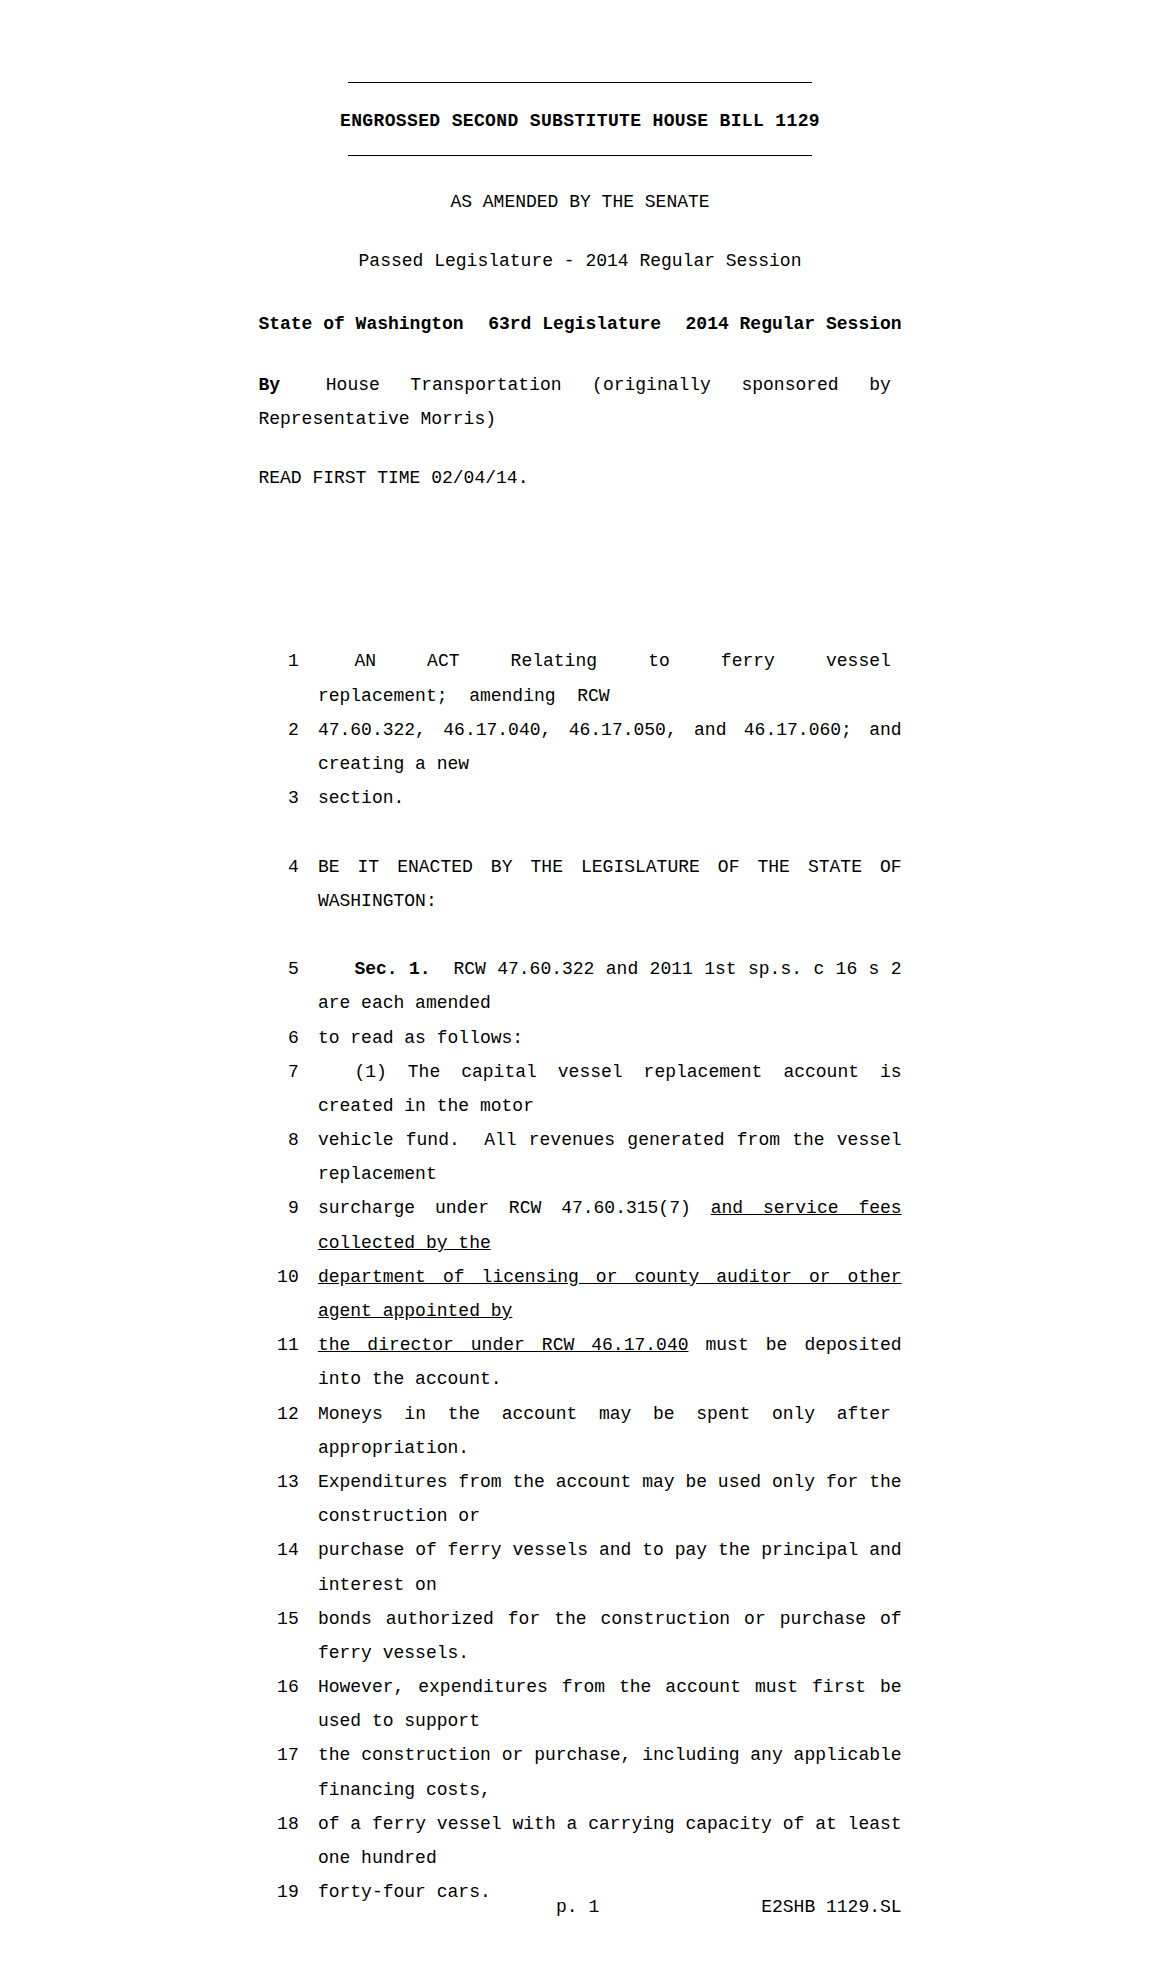ENGROSSED SECOND SUBSTITUTE HOUSE BILL 1129
AS AMENDED BY THE SENATE
Passed Legislature - 2014 Regular Session
State of Washington 63rd Legislature 2014 Regular Session
By House Transportation (originally sponsored by Representative Morris)
READ FIRST TIME 02/04/14.
AN ACT Relating to ferry vessel replacement; amending RCW
47.60.322, 46.17.040, 46.17.050, and 46.17.060; and creating a new
section.
BE IT ENACTED BY THE LEGISLATURE OF THE STATE OF WASHINGTON:
Sec. 1. RCW 47.60.322 and 2011 1st sp.s. c 16 s 2 are each amended
to read as follows:
(1) The capital vessel replacement account is created in the motor
vehicle fund. All revenues generated from the vessel replacement
surcharge under RCW 47.60.315(7) and service fees collected by the
department of licensing or county auditor or other agent appointed by
the director under RCW 46.17.040 must be deposited into the account.
Moneys in the account may be spent only after appropriation.
Expenditures from the account may be used only for the construction or
purchase of ferry vessels and to pay the principal and interest on
bonds authorized for the construction or purchase of ferry vessels.
However, expenditures from the account must first be used to support
the construction or purchase, including any applicable financing costs,
of a ferry vessel with a carrying capacity of at least one hundred
forty-four cars.
p. 1 E2SHB 1129.SL